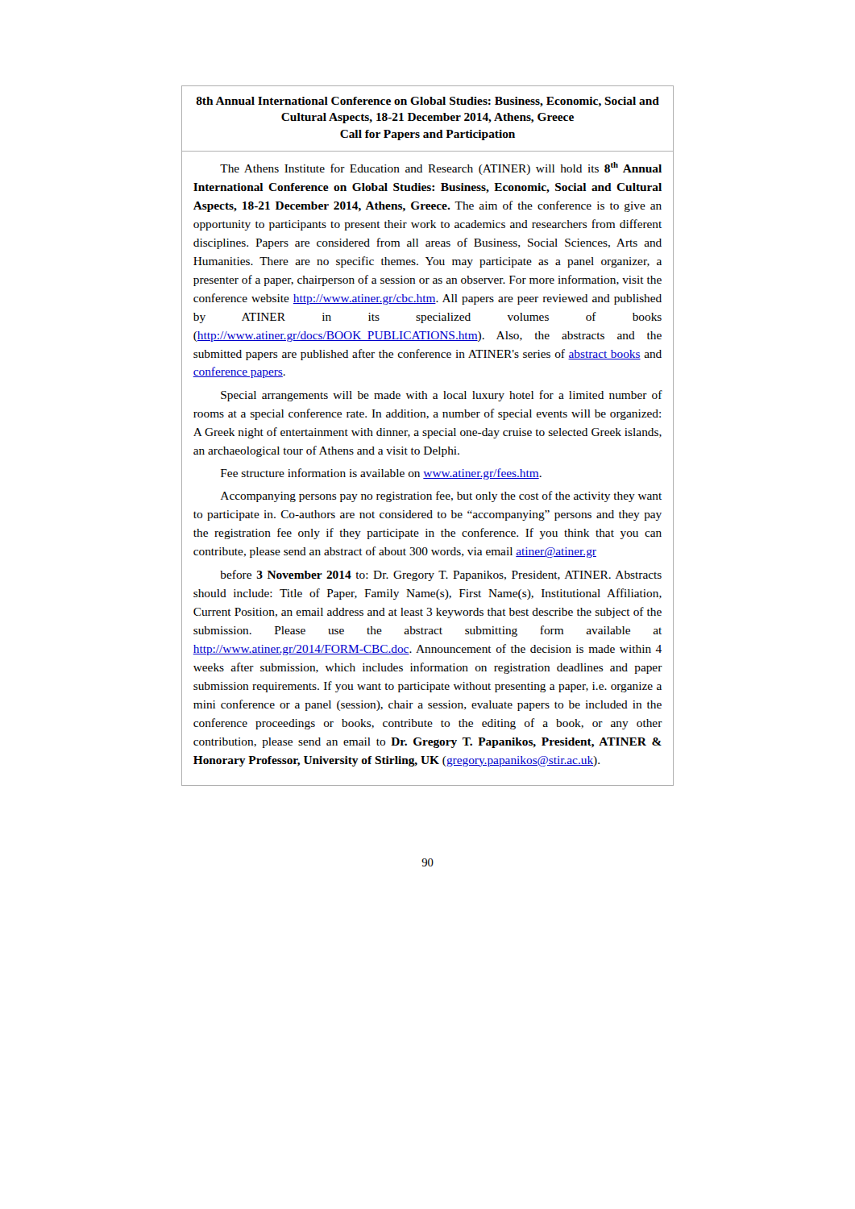8th Annual International Conference on Global Studies: Business, Economic, Social and Cultural Aspects, 18-21 December 2014, Athens, Greece
Call for Papers and Participation
The Athens Institute for Education and Research (ATINER) will hold its 8th Annual International Conference on Global Studies: Business, Economic, Social and Cultural Aspects, 18-21 December 2014, Athens, Greece. The aim of the conference is to give an opportunity to participants to present their work to academics and researchers from different disciplines. Papers are considered from all areas of Business, Social Sciences, Arts and Humanities. There are no specific themes. You may participate as a panel organizer, a presenter of a paper, chairperson of a session or as an observer. For more information, visit the conference website http://www.atiner.gr/cbc.htm. All papers are peer reviewed and published by ATINER in its specialized volumes of books (http://www.atiner.gr/docs/BOOK_PUBLICATIONS.htm). Also, the abstracts and the submitted papers are published after the conference in ATINER's series of abstract books and conference papers.
Special arrangements will be made with a local luxury hotel for a limited number of rooms at a special conference rate. In addition, a number of special events will be organized: A Greek night of entertainment with dinner, a special one-day cruise to selected Greek islands, an archaeological tour of Athens and a visit to Delphi.
Fee structure information is available on www.atiner.gr/fees.htm.
Accompanying persons pay no registration fee, but only the cost of the activity they want to participate in. Co-authors are not considered to be “accompanying” persons and they pay the registration fee only if they participate in the conference. If you think that you can contribute, please send an abstract of about 300 words, via email atiner@atiner.gr
before 3 November 2014 to: Dr. Gregory T. Papanikos, President, ATINER. Abstracts should include: Title of Paper, Family Name(s), First Name(s), Institutional Affiliation, Current Position, an email address and at least 3 keywords that best describe the subject of the submission. Please use the abstract submitting form available at http://www.atiner.gr/2014/FORM-CBC.doc. Announcement of the decision is made within 4 weeks after submission, which includes information on registration deadlines and paper submission requirements. If you want to participate without presenting a paper, i.e. organize a mini conference or a panel (session), chair a session, evaluate papers to be included in the conference proceedings or books, contribute to the editing of a book, or any other contribution, please send an email to Dr. Gregory T. Papanikos, President, ATINER & Honorary Professor, University of Stirling, UK (gregory.papanikos@stir.ac.uk).
90